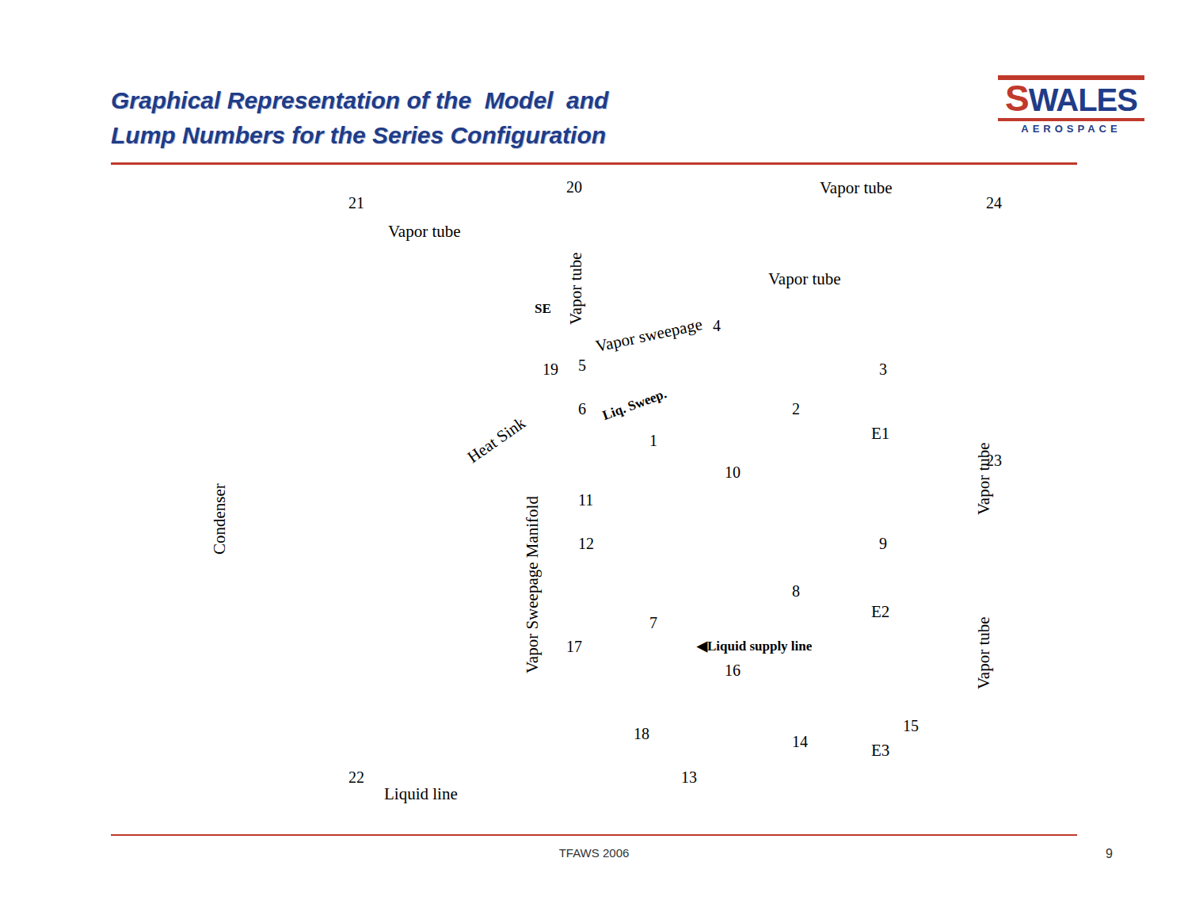Graphical Representation of the Model and
Lump Numbers for the Series Configuration
SWALES
AEROSPACE
Vapor tube
Vapor tube
Vapor tube
Vapor tube
Vapor tube
Vapor tube
Condenser
Heat Sink
Vapor Sweepage Manifold
Vapor sweepage
Liq. Sweep.
◀Liquid supply line
Liquid line
SE
E1
E2
E3
21
20
24
4
3
5
19
6
2
1
23
10
11
12
9
8
7
17
16
18
14
15
22
13
TFAWS 2006
9